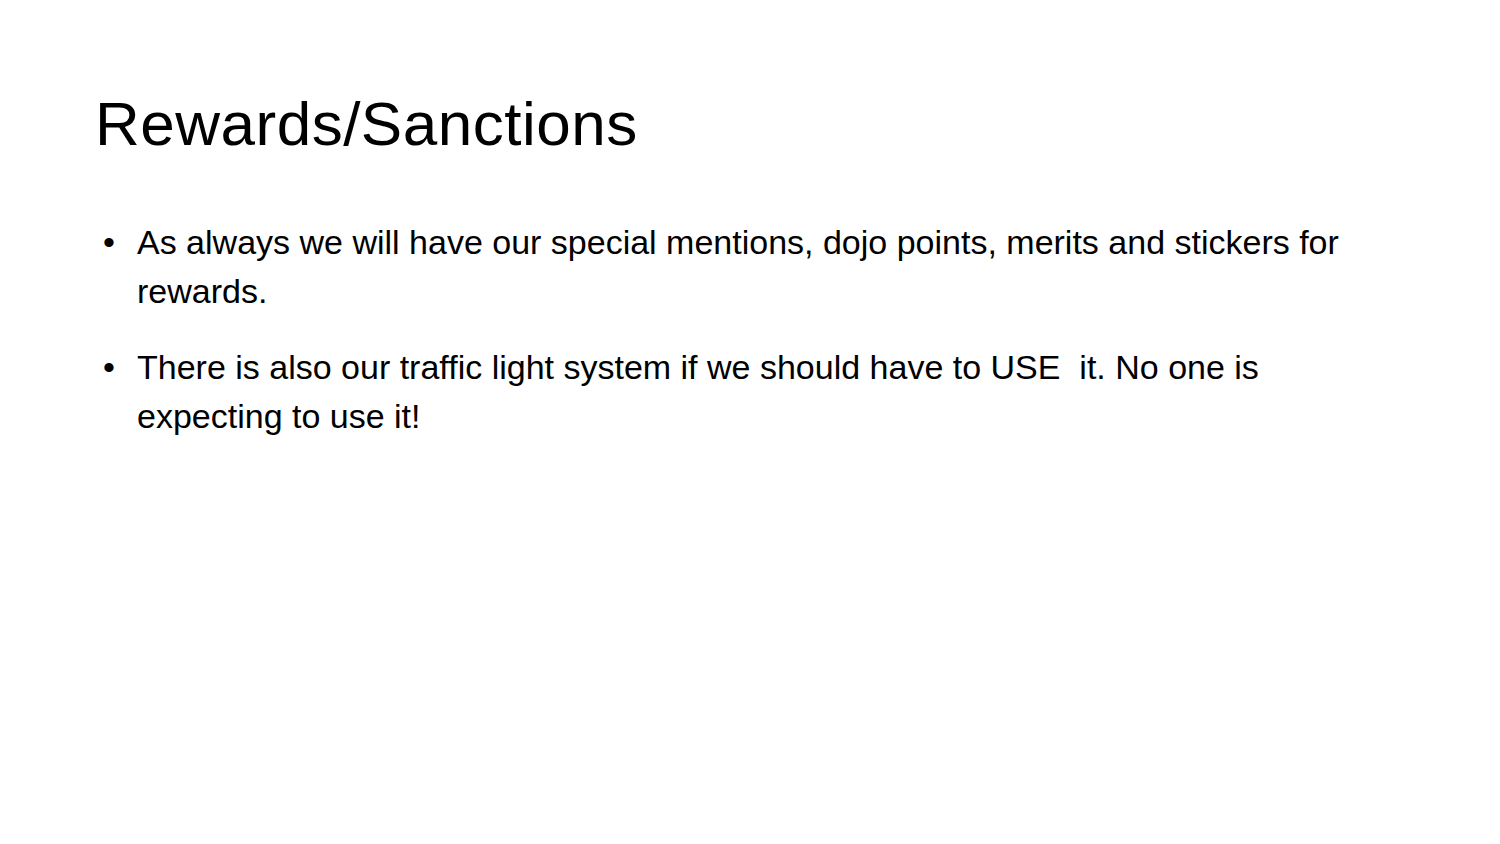Rewards/Sanctions
As always we will have our special mentions, dojo points, merits and stickers for rewards.
There is also our traffic light system if we should have to USE it. No one is expecting to use it!